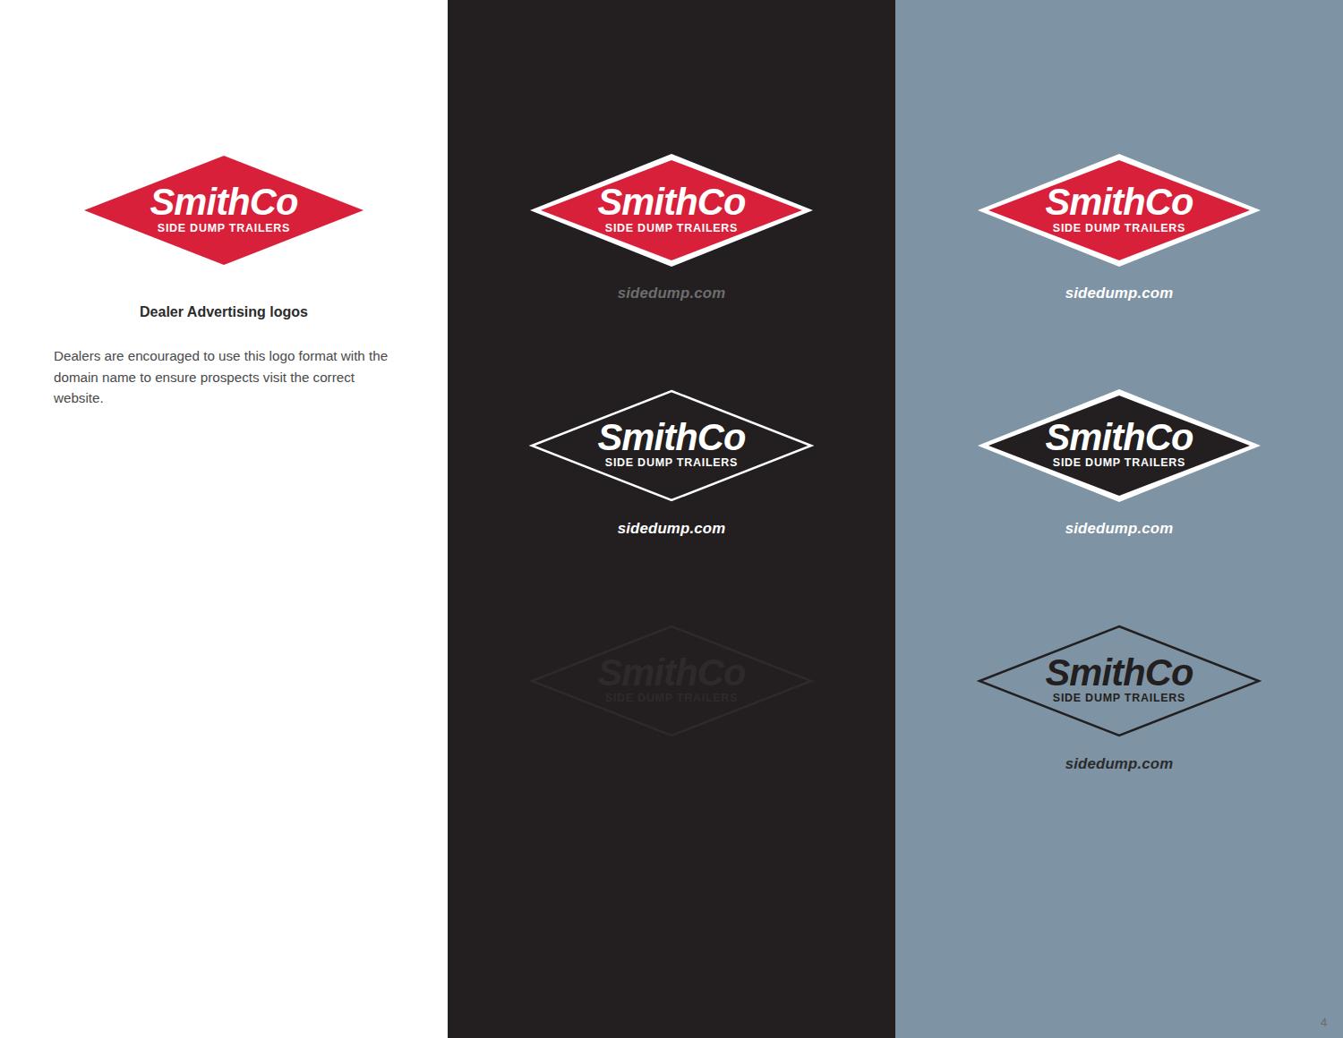SmithCo SIDE DUMP TRAILERS
Dealer Advertising logos
Dealers are encouraged to use this logo format with the domain name to ensure prospects visit the correct website.
SmithCo SIDE DUMP TRAILERS
sidedump.com
SmithCo SIDE DUMP TRAILERS
sidedump.com
SmithCo SIDE DUMP TRAILERS
SmithCo SIDE DUMP TRAILERS
sidedump.com
SmithCo SIDE DUMP TRAILERS
sidedump.com
SmithCo SIDE DUMP TRAILERS
sidedump.com
4